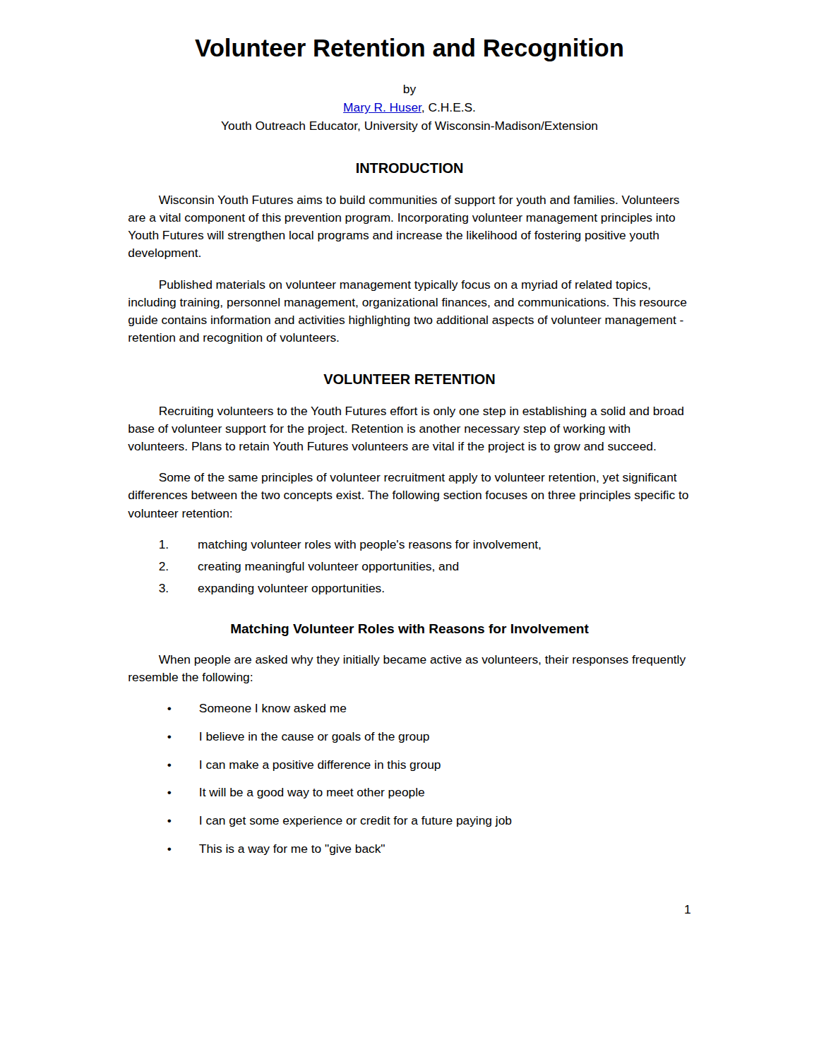Volunteer Retention and Recognition
by
Mary R. Huser, C.H.E.S.
Youth Outreach Educator, University of Wisconsin-Madison/Extension
INTRODUCTION
Wisconsin Youth Futures aims to build communities of support for youth and families. Volunteers are a vital component of this prevention program. Incorporating volunteer management principles into Youth Futures will strengthen local programs and increase the likelihood of fostering positive youth development.
Published materials on volunteer management typically focus on a myriad of related topics, including training, personnel management, organizational finances, and communications. This resource guide contains information and activities highlighting two additional aspects of volunteer management - retention and recognition of volunteers.
VOLUNTEER RETENTION
Recruiting volunteers to the Youth Futures effort is only one step in establishing a solid and broad base of volunteer support for the project. Retention is another necessary step of working with volunteers. Plans to retain Youth Futures volunteers are vital if the project is to grow and succeed.
Some of the same principles of volunteer recruitment apply to volunteer retention, yet significant differences between the two concepts exist. The following section focuses on three principles specific to volunteer retention:
1. matching volunteer roles with people's reasons for involvement,
2. creating meaningful volunteer opportunities, and
3. expanding volunteer opportunities.
Matching Volunteer Roles with Reasons for Involvement
When people are asked why they initially became active as volunteers, their responses frequently resemble the following:
Someone I know asked me
I believe in the cause or goals of the group
I can make a positive difference in this group
It will be a good way to meet other people
I can get some experience or credit for a future paying job
This is a way for me to "give back"
1